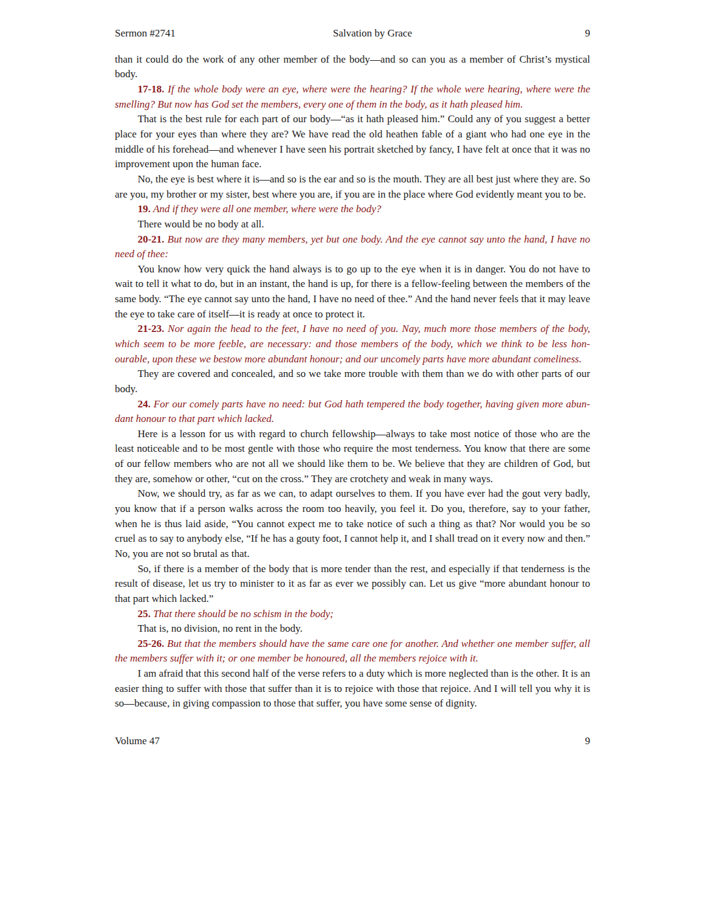Sermon #2741 Salvation by Grace 9
than it could do the work of any other member of the body—and so can you as a member of Christ’s mystical body.
17-18. If the whole body were an eye, where were the hearing? If the whole were hearing, where were the smelling? But now has God set the members, every one of them in the body, as it hath pleased him.
That is the best rule for each part of our body—“as it hath pleased him.” Could any of you suggest a better place for your eyes than where they are? We have read the old heathen fable of a giant who had one eye in the middle of his forehead—and whenever I have seen his portrait sketched by fancy, I have felt at once that it was no improvement upon the human face.
No, the eye is best where it is—and so is the ear and so is the mouth. They are all best just where they are. So are you, my brother or my sister, best where you are, if you are in the place where God evidently meant you to be.
19. And if they were all one member, where were the body?
There would be no body at all.
20-21. But now are they many members, yet but one body. And the eye cannot say unto the hand, I have no need of thee:
You know how very quick the hand always is to go up to the eye when it is in danger. You do not have to wait to tell it what to do, but in an instant, the hand is up, for there is a fellow-feeling between the members of the same body. “The eye cannot say unto the hand, I have no need of thee.” And the hand never feels that it may leave the eye to take care of itself—it is ready at once to protect it.
21-23. Nor again the head to the feet, I have no need of you. Nay, much more those members of the body, which seem to be more feeble, are necessary: and those members of the body, which we think to be less honourable, upon these we bestow more abundant honour; and our uncomely parts have more abundant comeliness.
They are covered and concealed, and so we take more trouble with them than we do with other parts of our body.
24. For our comely parts have no need: but God hath tempered the body together, having given more abundant honour to that part which lacked.
Here is a lesson for us with regard to church fellowship—always to take most notice of those who are the least noticeable and to be most gentle with those who require the most tenderness. You know that there are some of our fellow members who are not all we should like them to be. We believe that they are children of God, but they are, somehow or other, “cut on the cross.” They are crotchety and weak in many ways.
Now, we should try, as far as we can, to adapt ourselves to them. If you have ever had the gout very badly, you know that if a person walks across the room too heavily, you feel it. Do you, therefore, say to your father, when he is thus laid aside, “You cannot expect me to take notice of such a thing as that? Nor would you be so cruel as to say to anybody else, “If he has a gouty foot, I cannot help it, and I shall tread on it every now and then.” No, you are not so brutal as that.
So, if there is a member of the body that is more tender than the rest, and especially if that tenderness is the result of disease, let us try to minister to it as far as ever we possibly can. Let us give “more abundant honour to that part which lacked.”
25. That there should be no schism in the body;
That is, no division, no rent in the body.
25-26. But that the members should have the same care one for another. And whether one member suffer, all the members suffer with it; or one member be honoured, all the members rejoice with it.
I am afraid that this second half of the verse refers to a duty which is more neglected than is the other. It is an easier thing to suffer with those that suffer than it is to rejoice with those that rejoice. And I will tell you why it is so—because, in giving compassion to those that suffer, you have some sense of dignity.
Volume 47 9